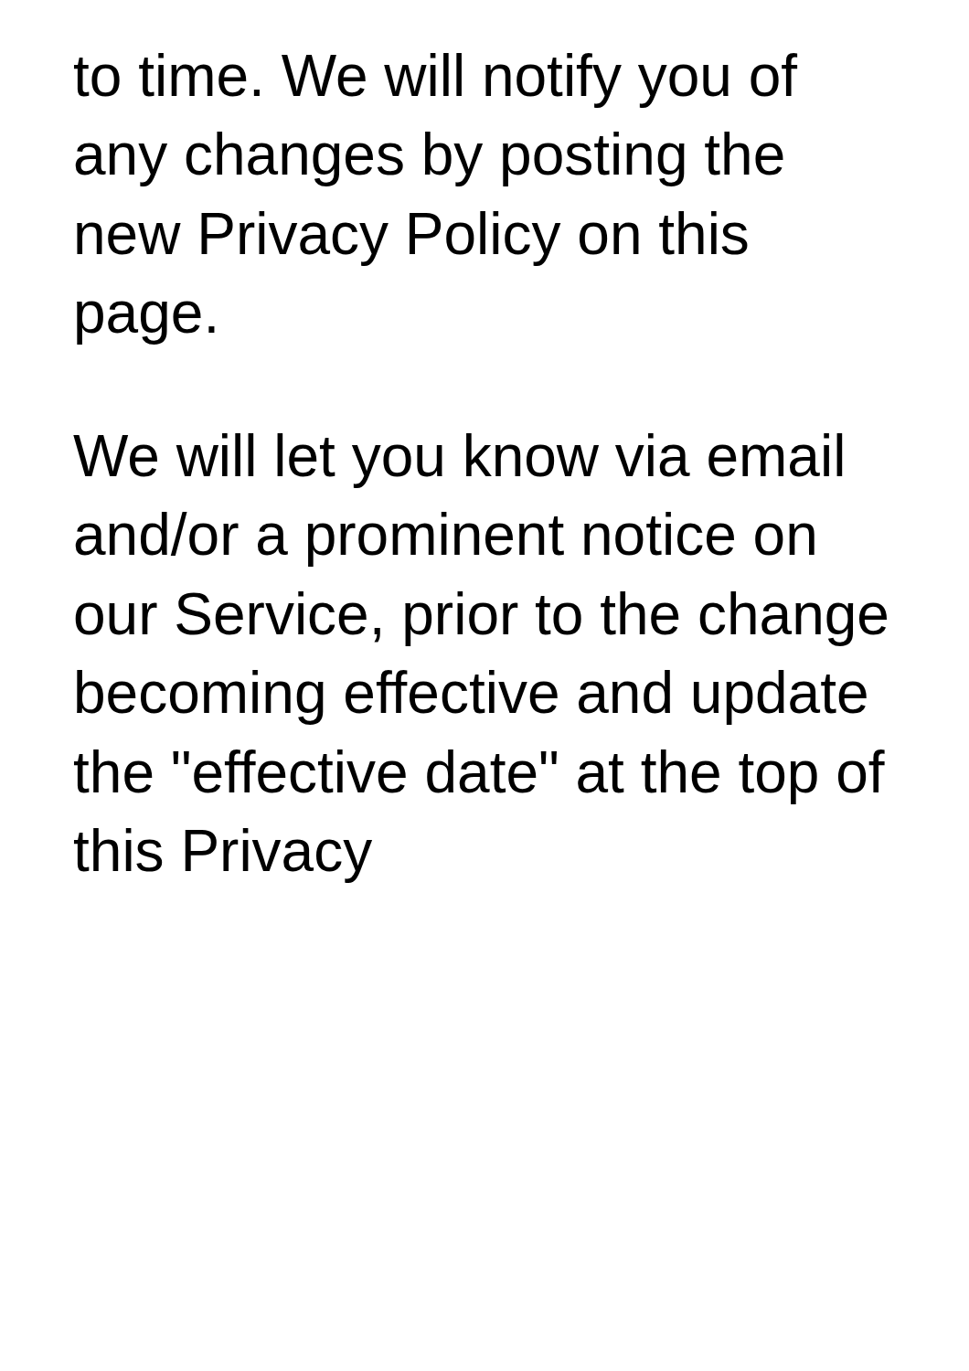to time. We will notify you of any changes by posting the new Privacy Policy on this page.
We will let you know via email and/or a prominent notice on our Service, prior to the change becoming effective and update the "effective date" at the top of this Privacy